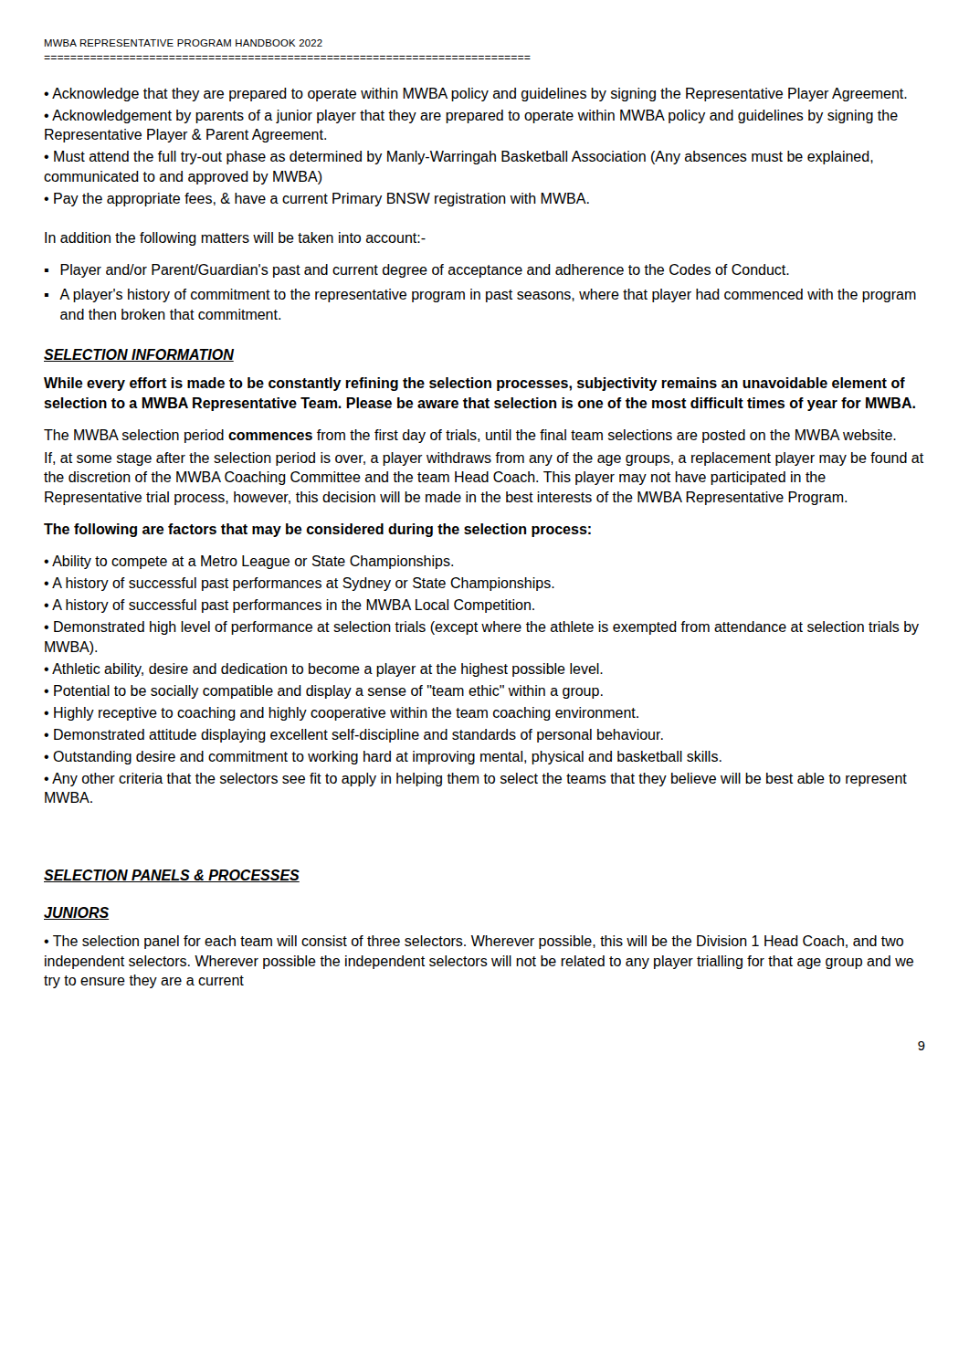MWBA REPRESENTATIVE PROGRAM HANDBOOK 2022
==========================================================================
• Acknowledge that they are prepared to operate within MWBA policy and guidelines by signing the Representative Player Agreement.
• Acknowledgement by parents of a junior player that they are prepared to operate within MWBA policy and guidelines by signing the Representative Player & Parent Agreement.
• Must attend the full try-out phase as determined by Manly-Warringah Basketball Association (Any absences must be explained, communicated to and approved by MWBA)
• Pay the appropriate fees, & have a current Primary BNSW registration with MWBA.
In addition the following matters will be taken into account:-
Player and/or Parent/Guardian's past and current degree of acceptance and adherence to the Codes of Conduct.
A player's history of commitment to the representative program in past seasons, where that player had commenced with the program and then broken that commitment.
SELECTION INFORMATION
While every effort is made to be constantly refining the selection processes, subjectivity remains an unavoidable element of selection to a MWBA Representative Team. Please be aware that selection is one of the most difficult times of year for MWBA.
The MWBA selection period commences from the first day of trials, until the final team selections are posted on the MWBA website.
If, at some stage after the selection period is over, a player withdraws from any of the age groups, a replacement player may be found at the discretion of the MWBA Coaching Committee and the team Head Coach. This player may not have participated in the Representative trial process, however, this decision will be made in the best interests of the MWBA Representative Program.
The following are factors that may be considered during the selection process:
• Ability to compete at a Metro League or State Championships.
• A history of successful past performances at Sydney or State Championships.
• A history of successful past performances in the MWBA Local Competition.
• Demonstrated high level of performance at selection trials (except where the athlete is exempted from attendance at selection trials by MWBA).
• Athletic ability, desire and dedication to become a player at the highest possible level.
• Potential to be socially compatible and display a sense of "team ethic" within a group.
• Highly receptive to coaching and highly cooperative within the team coaching environment.
• Demonstrated attitude displaying excellent self-discipline and standards of personal behaviour.
• Outstanding desire and commitment to working hard at improving mental, physical and basketball skills.
• Any other criteria that the selectors see fit to apply in helping them to select the teams that they believe will be best able to represent MWBA.
SELECTION PANELS & PROCESSES
JUNIORS
• The selection panel for each team will consist of three selectors. Wherever possible, this will be the Division 1 Head Coach, and two independent selectors. Wherever possible the independent selectors will not be related to any player trialling for that age group and we try to ensure they are a current
9